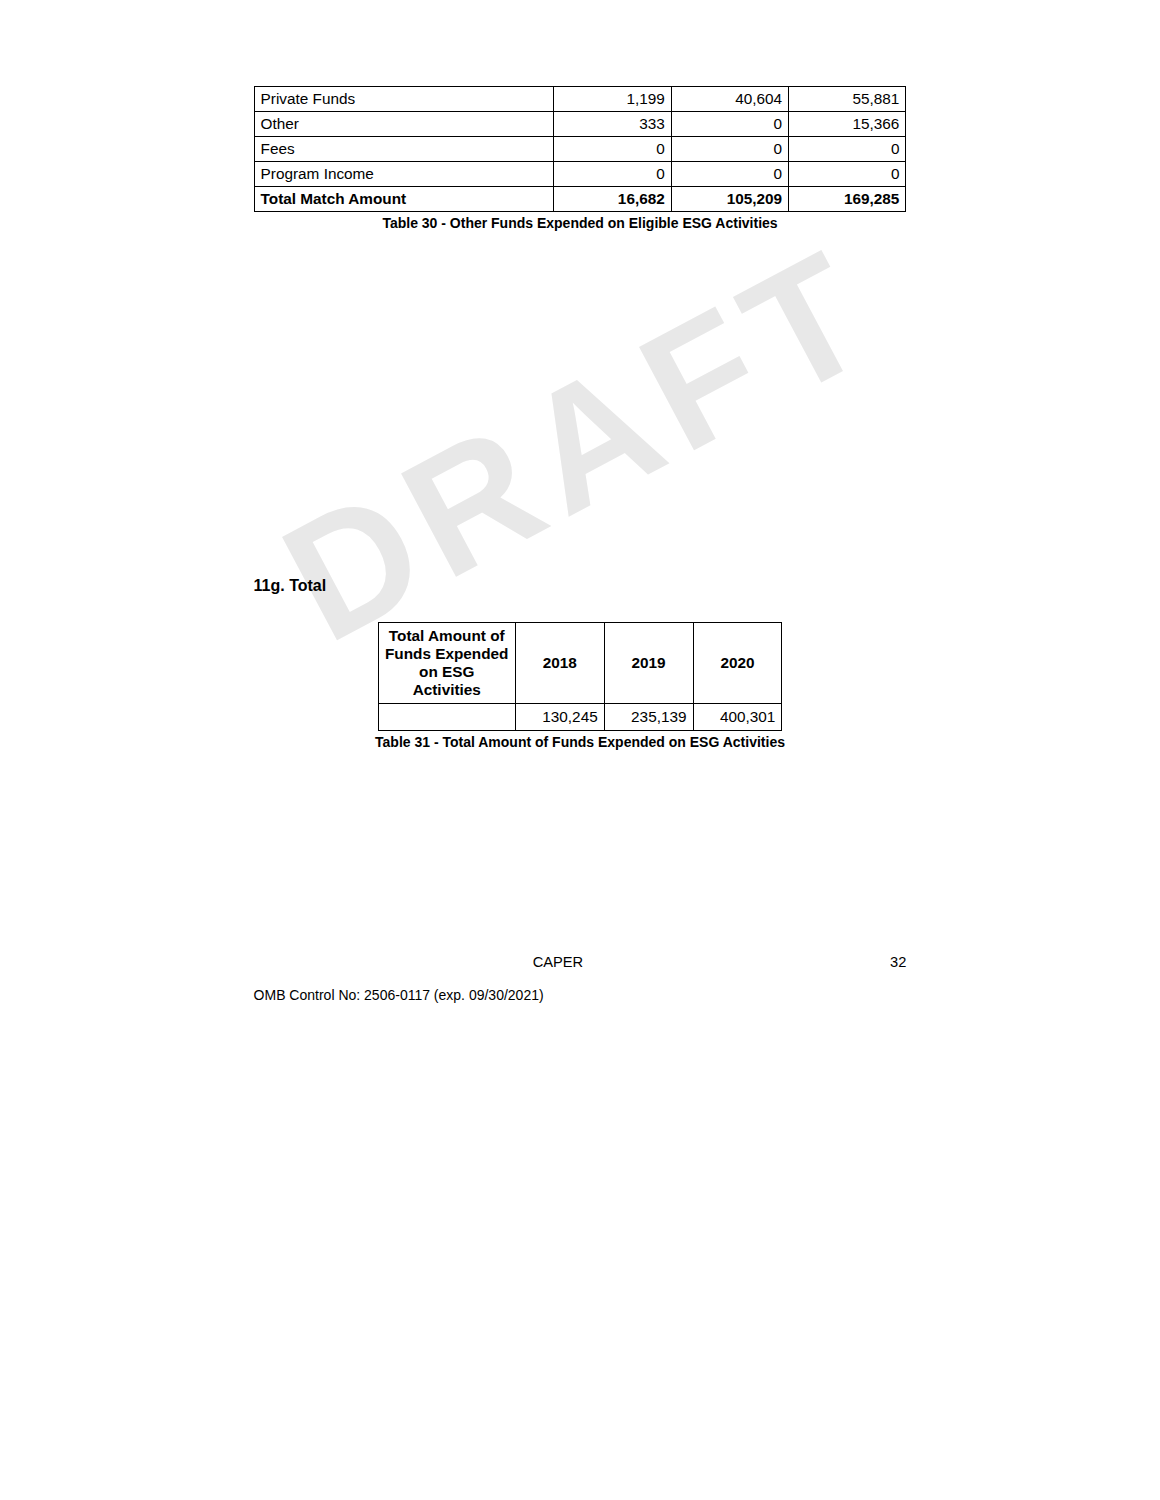DRAFT
| Private Funds | 1,199 | 40,604 | 55,881 |
| Other | 333 | 0 | 15,366 |
| Fees | 0 | 0 | 0 |
| Program Income | 0 | 0 | 0 |
| Total Match Amount | 16,682 | 105,209 | 169,285 |
Table 30 - Other Funds Expended on Eligible ESG Activities
11g. Total
| Total Amount of Funds Expended on ESG Activities | 2018 | 2019 | 2020 |
| --- | --- | --- | --- |
| | 130,245 | 235,139 | 400,301 |
Table 31 - Total Amount of Funds Expended on ESG Activities
CAPER
32
OMB Control No: 2506-0117 (exp. 09/30/2021)